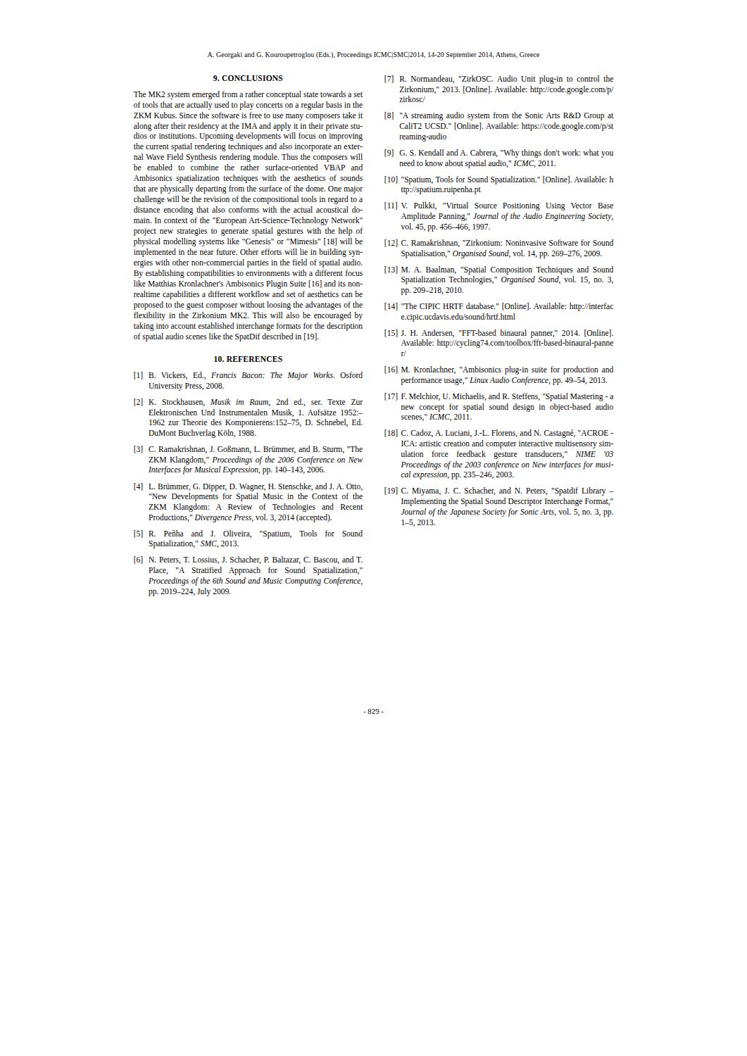A. Georgaki and G. Kouroupetroglou (Eds.), Proceedings ICMC|SMC|2014, 14-20 September 2014, Athens, Greece
9. Conclusions
The MK2 system emerged from a rather conceptual state towards a set of tools that are actually used to play concerts on a regular basis in the ZKM Kubus. Since the software is free to use many composers take it along after their residency at the IMA and apply it in their private studios or institutions. Upcoming developments will focus on improving the current spatial rendering techniques and also incorporate an external Wave Field Synthesis rendering module. Thus the composers will be enabled to combine the rather surface-oriented VBAP and Ambisonics spatialization techniques with the aesthetics of sounds that are physically departing from the surface of the dome. One major challenge will be the revision of the compositional tools in regard to a distance encoding that also conforms with the actual acoustical domain. In context of the "European Art-Science-Technology Network" project new strategies to generate spatial gestures with the help of physical modelling systems like "Genesis" or "Mimesis" [18] will be implemented in the near future. Other efforts will lie in building synergies with other non-commercial parties in the field of spatial audio. By establishing compatibilities to environments with a different focus like Matthias Kronlachner's Ambisonics Plugin Suite [16] and its non-realtime capabilities a different workflow and set of aesthetics can be proposed to the guest composer without loosing the advantages of the flexibility in the Zirkonium MK2. This will also be encouraged by taking into account established interchange formats for the description of spatial audio scenes like the SpatDif described in [19].
10. References
[1] B. Vickers, Ed., Francis Bacon: The Major Works. Osford University Press, 2008.
[2] K. Stockhausen, Musik im Raum, 2nd ed., ser. Texte Zur Elektronischen Und Instrumentalen Musik, 1. Aufsätze 1952:–1962 zur Theorie des Komponierens:152–75, D. Schnebel, Ed. DuMont Buchverlag Köln, 1988.
[3] C. Ramakrishnan, J. Goßmann, L. Brümmer, and B. Sturm, "The ZKM Klangdom," Proceedings of the 2006 Conference on New Interfaces for Musical Expression, pp. 140–143, 2006.
[4] L. Brümmer, G. Dipper, D. Wagner, H. Stenschke, and J. A. Otto, "New Developments for Spatial Music in the Context of the ZKM Klangdom: A Review of Technologies and Recent Productions," Divergence Press, vol. 3, 2014 (accepted).
[5] R. Peñha and J. Oliveira, "Spatium, Tools for Sound Spatialization," SMC, 2013.
[6] N. Peters, T. Lossius, J. Schacher, P. Baltazar, C. Bascou, and T. Place, "A Stratified Approach for Sound Spatialization," Proceedings of the 6th Sound and Music Computing Conference, pp. 2019–224, July 2009.
[7] R. Normandeau, "ZirkOSC. Audio Unit plug-in to control the Zirkonium," 2013. [Online]. Available: http://code.google.com/p/zirkosc/
[8]"A streaming audio system from the Sonic Arts R&D Group at CaliT2 UCSD." [Online]. Available: https://code.google.com/p/streaming-audio
[9] G. S. Kendall and A. Cabrera, "Why things don't work: what you need to know about spatial audio," ICMC, 2011.
[10]"Spatium, Tools for Sound Spatialization." [Online]. Available: http://spatium.ruipenha.pt
[11] V. Pulkki, "Virtual Source Positioning Using Vector Base Amplitude Panning," Journal of the Audio Engineering Society, vol. 45, pp. 456–466, 1997.
[12] C. Ramakrishnan, "Zirkonium: Noninvasive Software for Sound Spatialisation," Organised Sound, vol. 14, pp. 269–276, 2009.
[13] M. A. Baalman, "Spatial Composition Techniques and Sound Spatialization Technologies," Organised Sound, vol. 15, no. 3, pp. 209–218, 2010.
[14]"The CIPIC HRTF database." [Online]. Available: http://interface.cipic.ucdavis.edu/sound/hrtf.html
[15] J. H. Andersen, "FFT-based binaural panner," 2014. [Online]. Available: http://cycling74.com/toolbox/fft-based-binaural-panner/
[16] M. Kronlachner, "Ambisonics plug-in suite for production and performance usage," Linux Audio Conference, pp. 49–54, 2013.
[17] F. Melchior, U. Michaelis, and R. Steffens, "Spatial Mastering - a new concept for spatial sound design in object-based audio scenes," ICMC, 2011.
[18] C. Cadoz, A. Luciani, J.-L. Florens, and N. Castagné, "ACROE - ICA: artistic creation and computer interactive multisensory simulation force feedback gesture transducers," NIME '03 Proceedings of the 2003 conference on New interfaces for musical expression, pp. 235–246, 2003.
[19] C. Miyama, J. C. Schacher, and N. Peters, "Spatdif Library – Implementing the Spatial Sound Descriptor Interchange Format," Journal of the Japanese Society for Sonic Arts, vol. 5, no. 3, pp. 1–5, 2013.
- 829 -